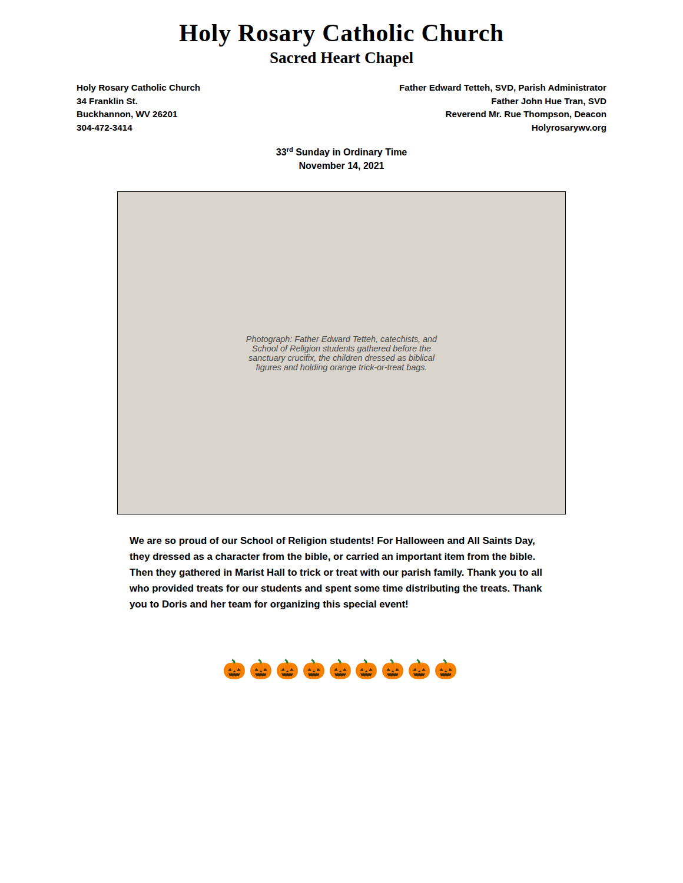Holy Rosary Catholic Church
Sacred Heart Chapel
Holy Rosary Catholic Church
34 Franklin St.
Buckhannon, WV 26201
304-472-3414
Father Edward Tetteh, SVD, Parish Administrator
Father John Hue Tran, SVD
Reverend Mr. Rue Thompson, Deacon
Holyrosarywv.org
33rd Sunday in Ordinary Time
November 14, 2021
Photograph: Father Edward Tetteh, catechists, and School of Religion students gathered before the sanctuary crucifix, the children dressed as biblical figures and holding orange trick-or-treat bags.
We are so proud of our School of Religion students! For Halloween and All Saints Day, they dressed as a character from the bible, or carried an important item from the bible. Then they gathered in Marist Hall to trick or treat with our parish family. Thank you to all who provided treats for our students and spent some time distributing the treats. Thank you to Doris and her team for organizing this special event!
🎃🎃🎃🎃🎃🎃🎃🎃🎃